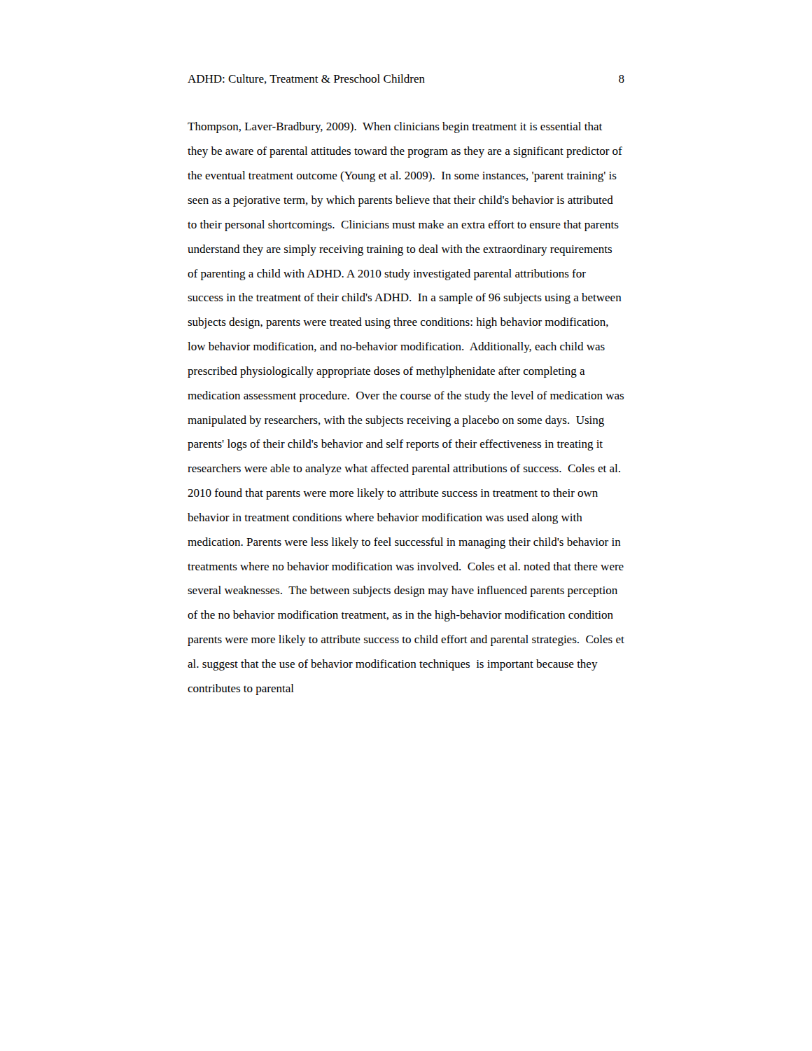ADHD: Culture, Treatment & Preschool Children 8
Thompson, Laver-Bradbury, 2009). When clinicians begin treatment it is essential that they be aware of parental attitudes toward the program as they are a significant predictor of the eventual treatment outcome (Young et al. 2009). In some instances, 'parent training' is seen as a pejorative term, by which parents believe that their child's behavior is attributed to their personal shortcomings. Clinicians must make an extra effort to ensure that parents understand they are simply receiving training to deal with the extraordinary requirements of parenting a child with ADHD. A 2010 study investigated parental attributions for success in the treatment of their child's ADHD. In a sample of 96 subjects using a between subjects design, parents were treated using three conditions: high behavior modification, low behavior modification, and no-behavior modification. Additionally, each child was prescribed physiologically appropriate doses of methylphenidate after completing a medication assessment procedure. Over the course of the study the level of medication was manipulated by researchers, with the subjects receiving a placebo on some days. Using parents' logs of their child's behavior and self reports of their effectiveness in treating it researchers were able to analyze what affected parental attributions of success. Coles et al. 2010 found that parents were more likely to attribute success in treatment to their own behavior in treatment conditions where behavior modification was used along with medication. Parents were less likely to feel successful in managing their child's behavior in treatments where no behavior modification was involved. Coles et al. noted that there were several weaknesses. The between subjects design may have influenced parents perception of the no behavior modification treatment, as in the high-behavior modification condition parents were more likely to attribute success to child effort and parental strategies. Coles et al. suggest that the use of behavior modification techniques is important because they contributes to parental